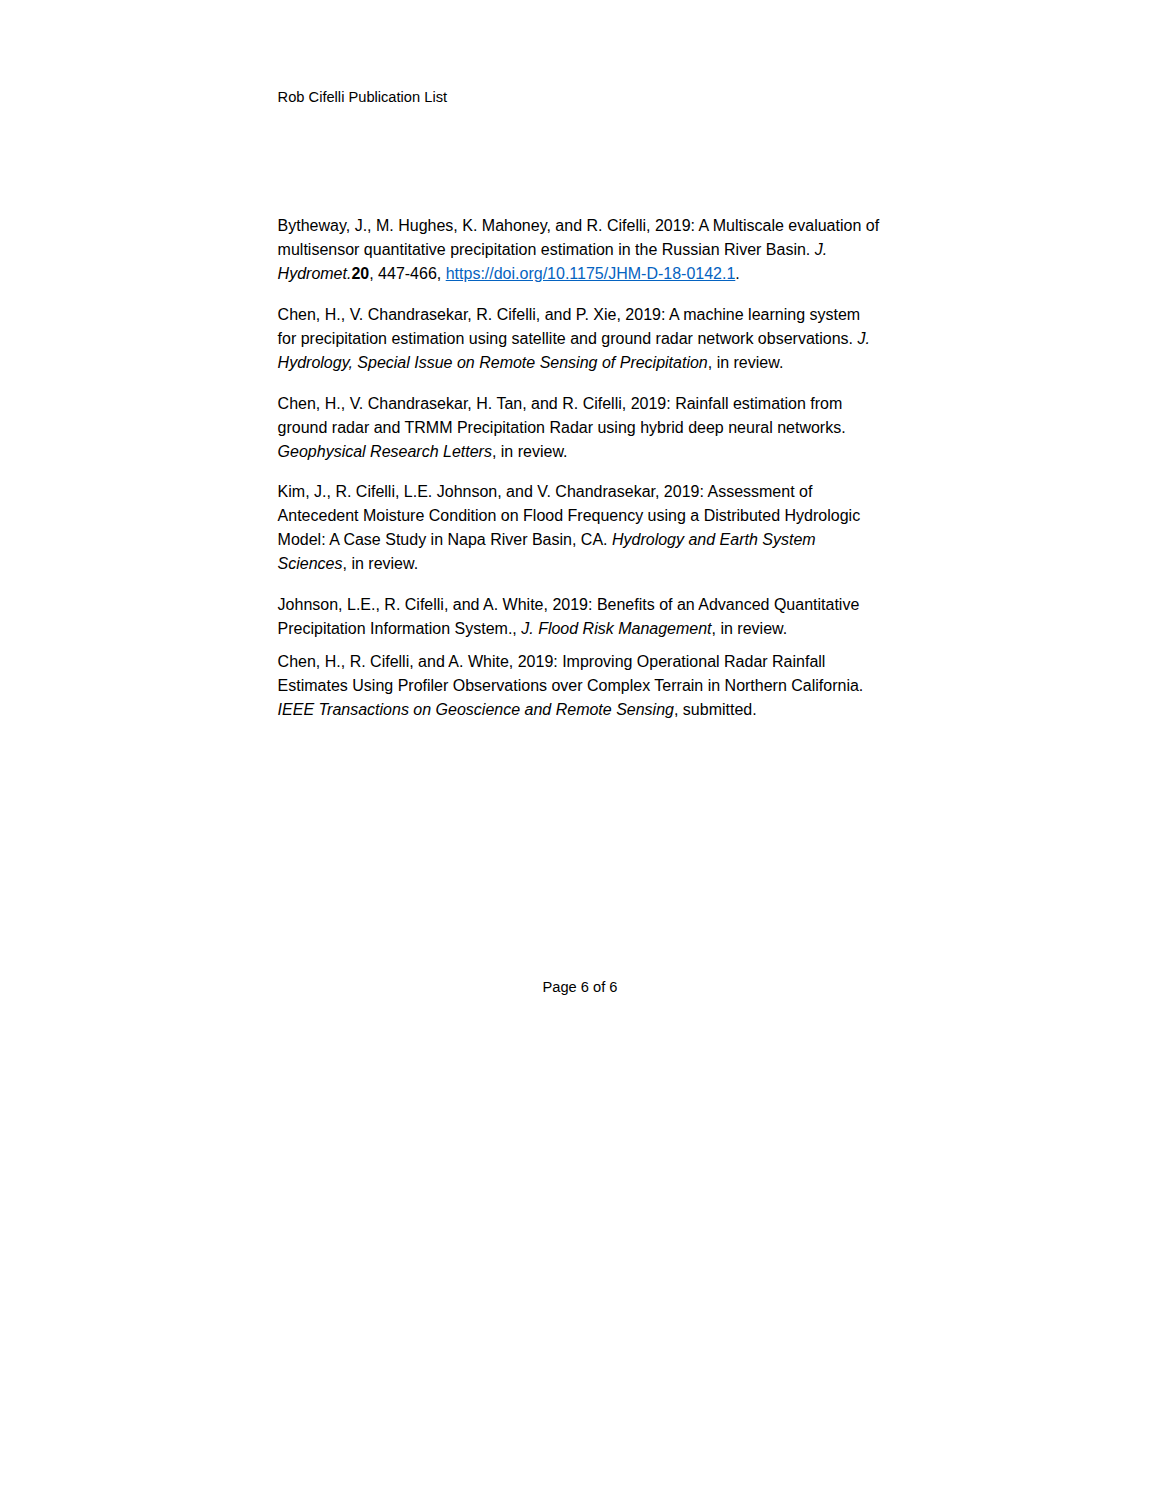Rob Cifelli Publication List
Bytheway, J., M. Hughes, K. Mahoney, and R. Cifelli, 2019: A Multiscale evaluation of multisensor quantitative precipitation estimation in the Russian River Basin. J. Hydromet. 20, 447-466, https://doi.org/10.1175/JHM-D-18-0142.1.
Chen, H., V. Chandrasekar, R. Cifelli, and P. Xie, 2019: A machine learning system for precipitation estimation using satellite and ground radar network observations. J. Hydrology, Special Issue on Remote Sensing of Precipitation, in review.
Chen, H., V. Chandrasekar, H. Tan, and R. Cifelli, 2019: Rainfall estimation from ground radar and TRMM Precipitation Radar using hybrid deep neural networks. Geophysical Research Letters, in review.
Kim, J., R. Cifelli, L.E. Johnson, and V. Chandrasekar, 2019: Assessment of Antecedent Moisture Condition on Flood Frequency using a Distributed Hydrologic Model: A Case Study in Napa River Basin, CA. Hydrology and Earth System Sciences, in review.
Johnson, L.E., R. Cifelli, and A. White, 2019: Benefits of an Advanced Quantitative Precipitation Information System., J. Flood Risk Management, in review.
Chen, H., R. Cifelli, and A. White, 2019: Improving Operational Radar Rainfall Estimates Using Profiler Observations over Complex Terrain in Northern California. IEEE Transactions on Geoscience and Remote Sensing, submitted.
Page 6 of 6